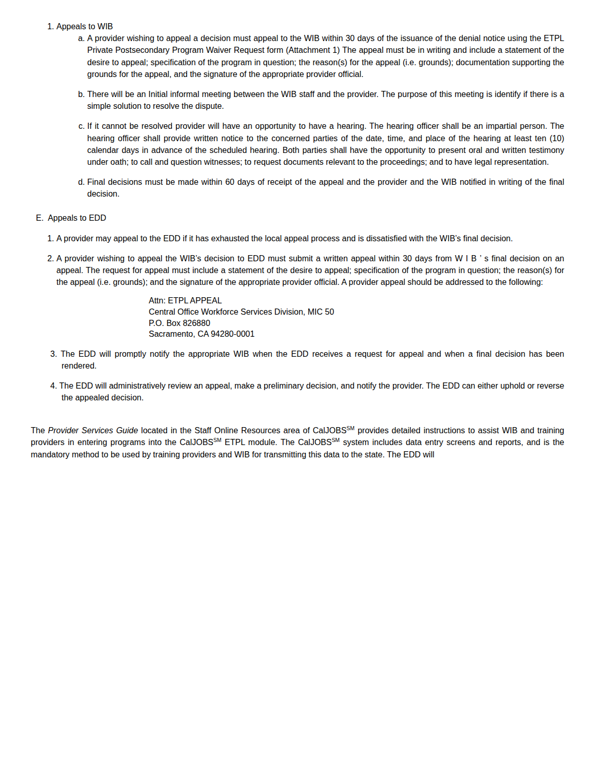Appeals to WIB
A provider wishing to appeal a decision must appeal to the WIB within 30 days of the issuance of the denial notice using the ETPL Private Postsecondary Program Waiver Request form (Attachment 1) The appeal must be in writing and include a statement of the desire to appeal; specification of the program in question; the reason(s) for the appeal (i.e. grounds); documentation supporting the grounds for the appeal, and the signature of the appropriate provider official.
There will be an Initial informal meeting between the WIB staff and the provider. The purpose of this meeting is identify if there is a simple solution to resolve the dispute.
If it cannot be resolved provider will have an opportunity to have a hearing. The hearing officer shall be an impartial person. The hearing officer shall provide written notice to the concerned parties of the date, time, and place of the hearing at least ten (10) calendar days in advance of the scheduled hearing. Both parties shall have the opportunity to present oral and written testimony under oath; to call and question witnesses; to request documents relevant to the proceedings; and to have legal representation.
Final decisions must be made within 60 days of receipt of the appeal and the provider and the WIB notified in writing of the final decision.
E. Appeals to EDD
A provider may appeal to the EDD if it has exhausted the local appeal process and is dissatisfied with the WIB’s final decision.
A provider wishing to appeal the WIB’s decision to EDD must submit a written appeal within 30 days from W I B ’ s final decision on an appeal. The request for appeal must include a statement of the desire to appeal; specification of the program in question; the reason(s) for the appeal (i.e. grounds); and the signature of the appropriate provider official. A provider appeal should be addressed to the following:
Attn: ETPL APPEAL
Central Office Workforce Services Division, MIC 50
P.O. Box 826880
Sacramento, CA 94280-0001
3. The EDD will promptly notify the appropriate WIB when the EDD receives a request for appeal and when a final decision has been rendered.
4. The EDD will administratively review an appeal, make a preliminary decision, and notify the provider. The EDD can either uphold or reverse the appealed decision.
The Provider Services Guide located in the Staff Online Resources area of CalJOBSSM provides detailed instructions to assist WIB and training providers in entering programs into the CalJOBSSM ETPL module. The CalJOBSSM system includes data entry screens and reports, and is the mandatory method to be used by training providers and WIB for transmitting this data to the state. The EDD will